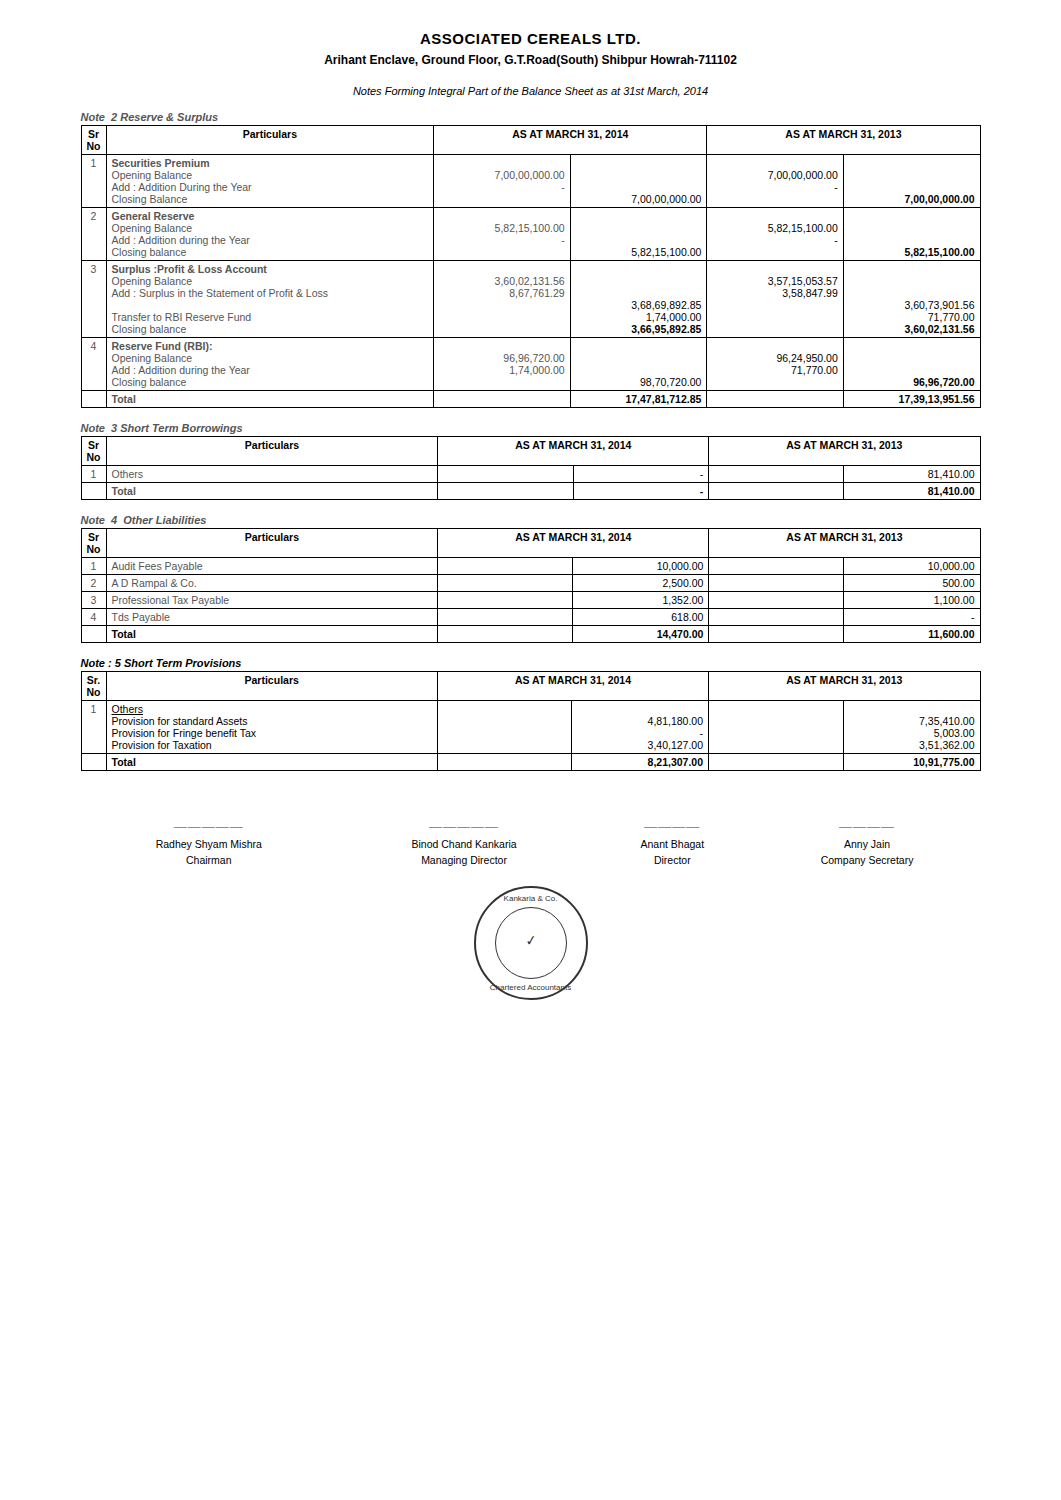ASSOCIATED CEREALS LTD.
Arihant Enclave, Ground Floor, G.T.Road(South) Shibpur Howrah-711102
Notes Forming Integral Part of the Balance Sheet as at 31st March, 2014
Note 2 Reserve & Surplus
| Sr No | Particulars | AS AT MARCH 31, 2014 | AS AT MARCH 31, 2013 |
| --- | --- | --- | --- |
| 1 | Securities Premium Opening Balance Add : Addition During the Year Closing Balance | 7,00,00,000.00 - | 7,00,00,000.00 | 7,00,00,000.00 - | 7,00,00,000.00 |
| 2 | General Reserve Opening Balance Add : Addition during the Year Closing balance | 5,82,15,100.00 - | 5,82,15,100.00 | 5,82,15,100.00 - | 5,82,15,100.00 |
| 3 | Surplus :Profit & Loss Account Opening Balance Add : Surplus in the Statement of Profit & Loss Transfer to RBI Reserve Fund Closing balance | 3,60,02,131.56 8,67,761.29 | 3,68,69,892.85 1,74,000.00 3,66,95,892.85 | 3,57,15,053.57 3,58,847.99 | 3,60,73,901.56 71,770.00 3,60,02,131.56 |
| 4 | Reserve Fund (RBI): Opening Balance Add : Addition during the Year Closing balance | 96,96,720.00 1,74,000.00 | 98,70,720.00 | 96,24,950.00 71,770.00 | 96,96,720.00 |
| | Total | | 17,47,81,712.85 | | 17,39,13,951.56 |
Note 3 Short Term Borrowings
| Sr No | Particulars | AS AT MARCH 31, 2014 | AS AT MARCH 31, 2013 |
| --- | --- | --- | --- |
| 1 | Others | | - | | 81,410.00 |
| | Total | | - | | 81,410.00 |
Note 4 Other Liabilities
| Sr No | Particulars | AS AT MARCH 31, 2014 | AS AT MARCH 31, 2013 |
| --- | --- | --- | --- |
| 1 | Audit Fees Payable | | 10,000.00 | | 10,000.00 |
| 2 | A D Rampal & Co. | | 2,500.00 | | 500.00 |
| 3 | Professional Tax Payable | | 1,352.00 | | 1,100.00 |
| 4 | Tds Payable | | 618.00 | | - |
| | Total | | 14,470.00 | | 11,600.00 |
Note : 5 Short Term Provisions
| Sr. No | Particulars | AS AT MARCH 31, 2014 | AS AT MARCH 31, 2013 |
| --- | --- | --- | --- |
| 1 | Others Provision for standard Assets Provision for Fringe benefit Tax Provision for Taxation | | 4,81,180.00 - 3,40,127.00 | | 7,35,410.00 5,003.00 3,51,362.00 |
| | Total | | 8,21,307.00 | | 10,91,775.00 |
| ————— | ————— | ———— | ———— |
| Radhey Shyam Mishra | Binod Chand Kankaria | Anant Bhagat | Anny Jain |
| Chairman | Managing Director | Director | Company Secretary |
Kankaria & Co.
✓
Chartered Accountants